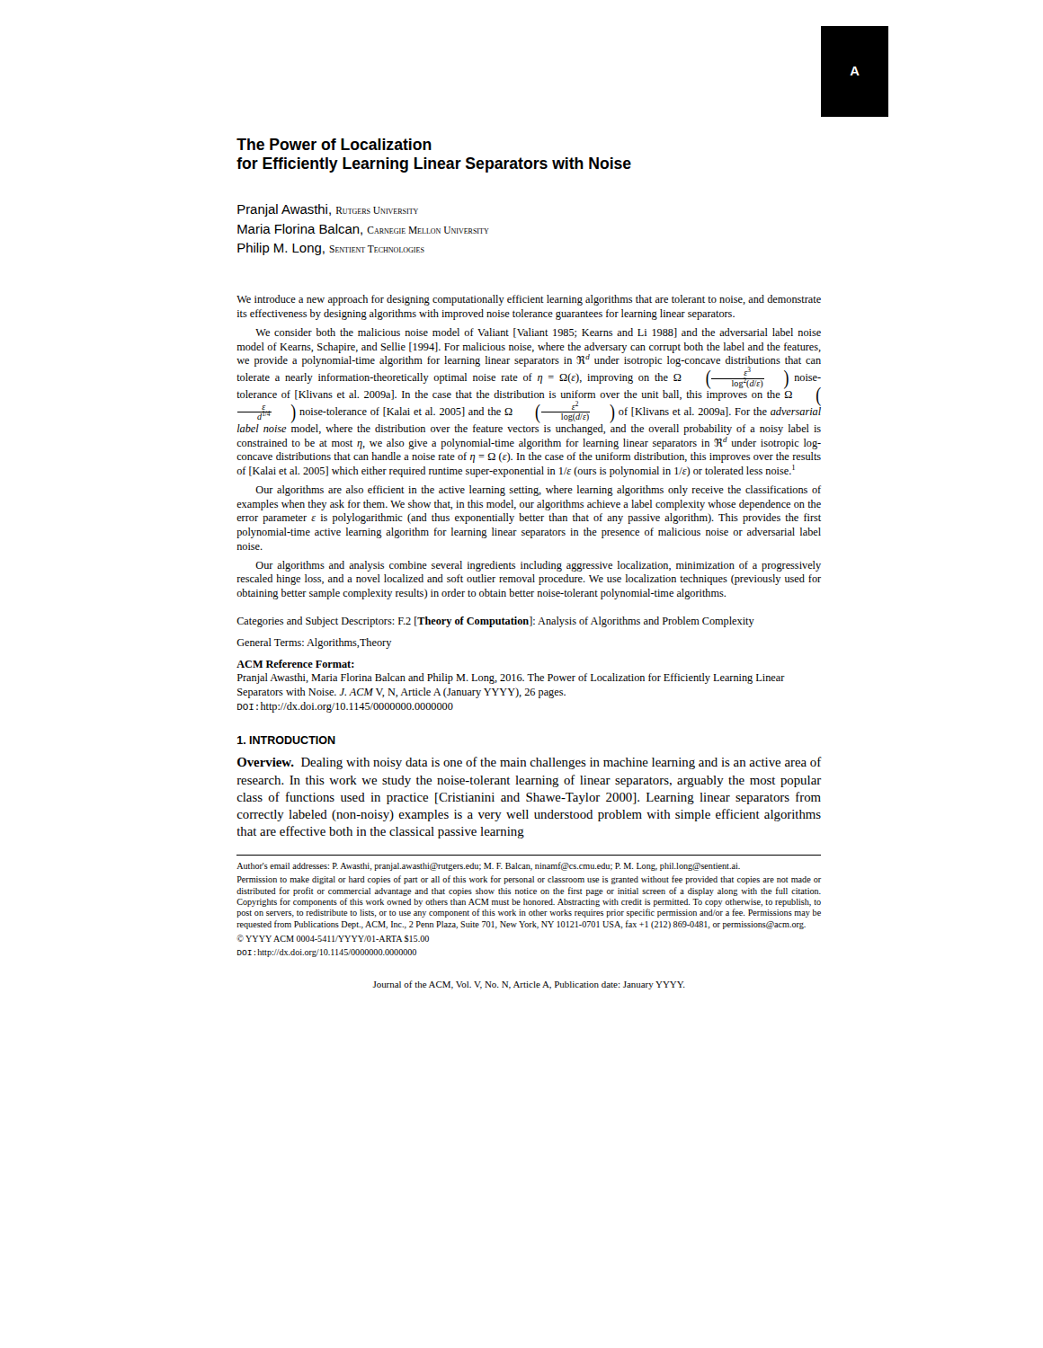A
The Power of Localization
for Efficiently Learning Linear Separators with Noise
Pranjal Awasthi, Rutgers University
Maria Florina Balcan, Carnegie Mellon University
Philip M. Long, Sentient Technologies
We introduce a new approach for designing computationally efficient learning algorithms that are tolerant to noise, and demonstrate its effectiveness by designing algorithms with improved noise tolerance guarantees for learning linear separators.
We consider both the malicious noise model of Valiant [Valiant 1985; Kearns and Li 1988] and the adversarial label noise model of Kearns, Schapire, and Sellie [1994]. For malicious noise, where the adversary can corrupt both the label and the features, we provide a polynomial-time algorithm for learning linear separators in ℜd under isotropic log-concave distributions that can tolerate a nearly information-theoretically optimal noise rate of η = Ω(ε), improving on the Ω (ε3 log2(d/ε)) noise-tolerance of [Klivans et al. 2009a]. In the case that the distribution is uniform over the unit ball, this improves on the Ω (εd1/4) noise-tolerance of [Kalai et al. 2005] and the Ω (ε2 log(d/ε)) of [Klivans et al. 2009a]. For the adversarial label noise model, where the distribution over the feature vectors is unchanged, and the overall probability of a noisy label is constrained to be at most η, we also give a polynomial-time algorithm for learning linear separators in ℜd under isotropic log-concave distributions that can handle a noise rate of η = Ω (ε). In the case of the uniform distribution, this improves over the results of [Kalai et al. 2005] which either required runtime super-exponential in 1/ε (ours is polynomial in 1/ε) or tolerated less noise.1
Our algorithms are also efficient in the active learning setting, where learning algorithms only receive the classifications of examples when they ask for them. We show that, in this model, our algorithms achieve a label complexity whose dependence on the error parameter ε is polylogarithmic (and thus exponentially better than that of any passive algorithm). This provides the first polynomial-time active learning algorithm for learning linear separators in the presence of malicious noise or adversarial label noise.
Our algorithms and analysis combine several ingredients including aggressive localization, minimization of a progressively rescaled hinge loss, and a novel localized and soft outlier removal procedure. We use localization techniques (previously used for obtaining better sample complexity results) in order to obtain better noise-tolerant polynomial-time algorithms.
Categories and Subject Descriptors: F.2 [Theory of Computation]: Analysis of Algorithms and Problem Complexity
General Terms: Algorithms,Theory
ACM Reference Format:
Pranjal Awasthi, Maria Florina Balcan and Philip M. Long, 2016. The Power of Localization for Efficiently Learning Linear Separators with Noise. J. ACM V, N, Article A (January YYYY), 26 pages.
DOI: http://dx.doi.org/10.1145/0000000.0000000
1. INTRODUCTION
Overview. Dealing with noisy data is one of the main challenges in machine learning and is an active area of research. In this work we study the noise-tolerant learning of linear separators, arguably the most popular class of functions used in practice [Cristianini and Shawe-Taylor 2000]. Learning linear separators from correctly labeled (non-noisy) examples is a very well understood problem with simple efficient algorithms that are effective both in the classical passive learning
Author's email addresses: P. Awasthi, pranjal.awasthi@rutgers.edu; M. F. Balcan, ninamf@cs.cmu.edu; P. M. Long, phil.long@sentient.ai.
Permission to make digital or hard copies of part or all of this work for personal or classroom use is granted without fee provided that copies are not made or distributed for profit or commercial advantage and that copies show this notice on the first page or initial screen of a display along with the full citation. Copyrights for components of this work owned by others than ACM must be honored. Abstracting with credit is permitted. To copy otherwise, to republish, to post on servers, to redistribute to lists, or to use any component of this work in other works requires prior specific permission and/or a fee. Permissions may be requested from Publications Dept., ACM, Inc., 2 Penn Plaza, Suite 701, New York, NY 10121-0701 USA, fax +1 (212) 869-0481, or permissions@acm.org.
© YYYY ACM 0004-5411/YYYY/01-ARTA $15.00
DOI: http://dx.doi.org/10.1145/0000000.0000000
Journal of the ACM, Vol. V, No. N, Article A, Publication date: January YYYY.